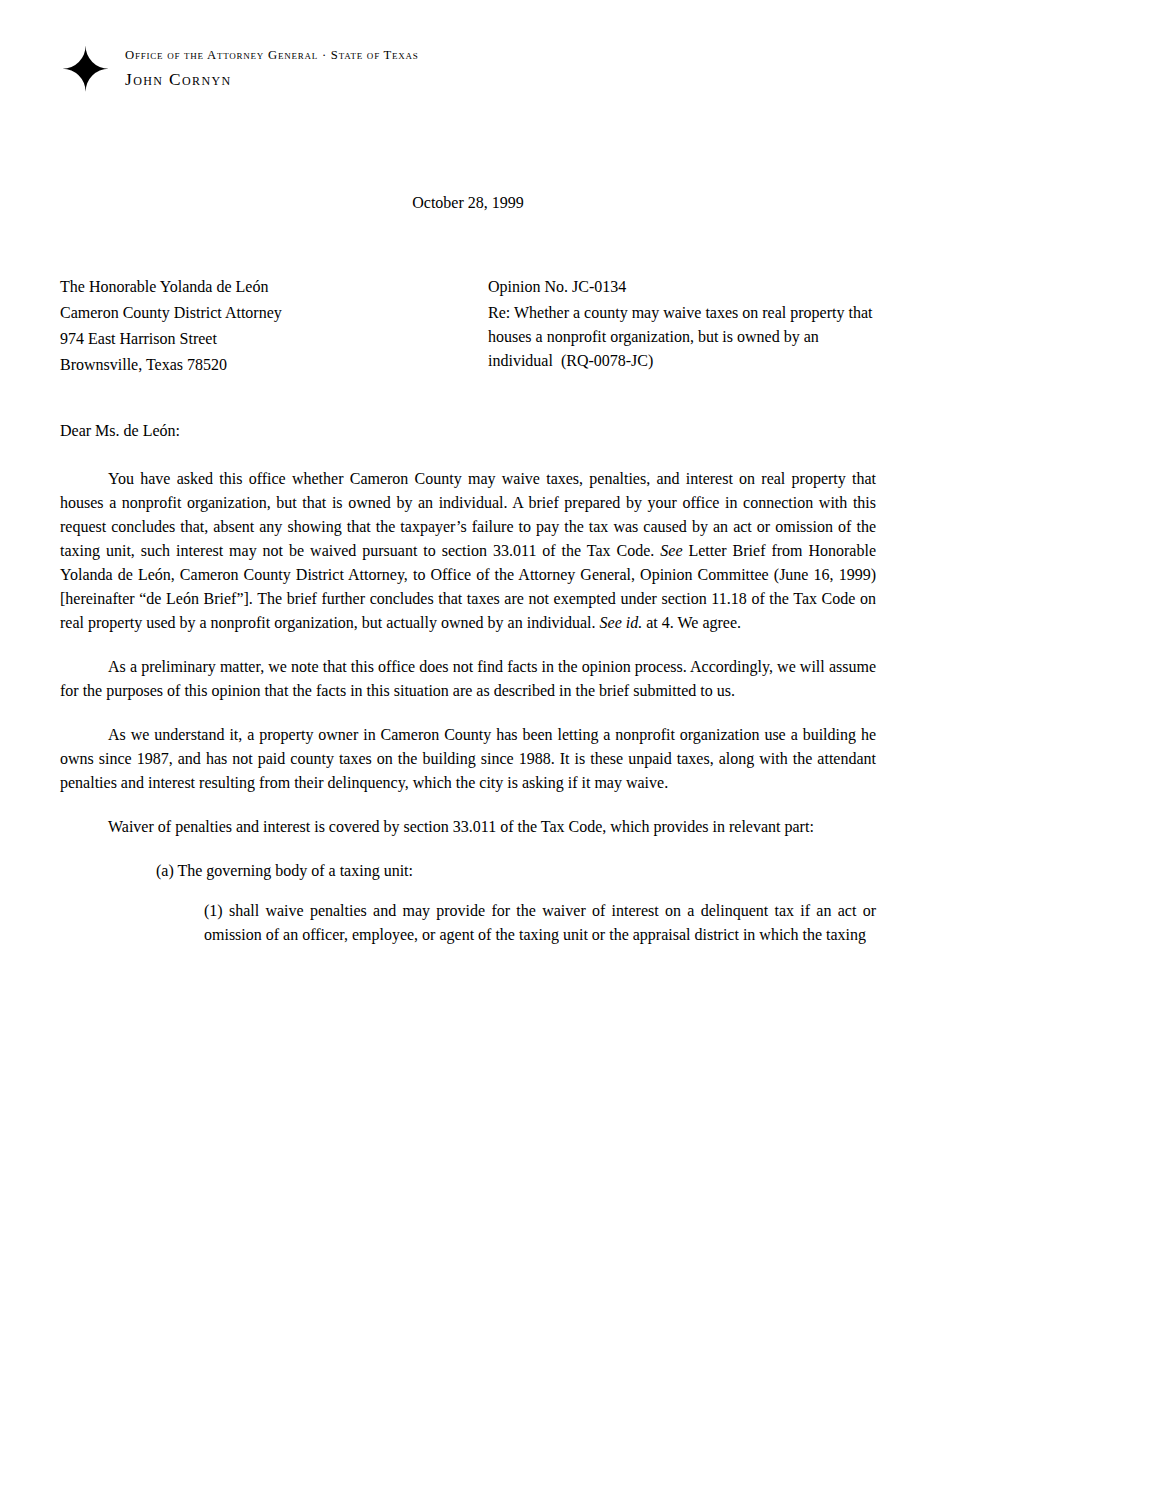✦
Office of the Attorney General · State of Texas
John Cornyn
October 28, 1999
The Honorable Yolanda de León
Cameron County District Attorney
974 East Harrison Street
Brownsville, Texas 78520
Opinion No. JC-0134
Re: Whether a county may waive taxes on real property that houses a nonprofit organization, but is owned by an individual (RQ-0078-JC)
Dear Ms. de León:
You have asked this office whether Cameron County may waive taxes, penalties, and interest on real property that houses a nonprofit organization, but that is owned by an individual. A brief prepared by your office in connection with this request concludes that, absent any showing that the taxpayer’s failure to pay the tax was caused by an act or omission of the taxing unit, such interest may not be waived pursuant to section 33.011 of the Tax Code. See Letter Brief from Honorable Yolanda de León, Cameron County District Attorney, to Office of the Attorney General, Opinion Committee (June 16, 1999) [hereinafter “de León Brief”]. The brief further concludes that taxes are not exempted under section 11.18 of the Tax Code on real property used by a nonprofit organization, but actually owned by an individual. See id. at 4. We agree.
As a preliminary matter, we note that this office does not find facts in the opinion process. Accordingly, we will assume for the purposes of this opinion that the facts in this situation are as described in the brief submitted to us.
As we understand it, a property owner in Cameron County has been letting a nonprofit organization use a building he owns since 1987, and has not paid county taxes on the building since 1988. It is these unpaid taxes, along with the attendant penalties and interest resulting from their delinquency, which the city is asking if it may waive.
Waiver of penalties and interest is covered by section 33.011 of the Tax Code, which provides in relevant part:
(a) The governing body of a taxing unit:
(1) shall waive penalties and may provide for the waiver of interest on a delinquent tax if an act or omission of an officer, employee, or agent of the taxing unit or the appraisal district in which the taxing